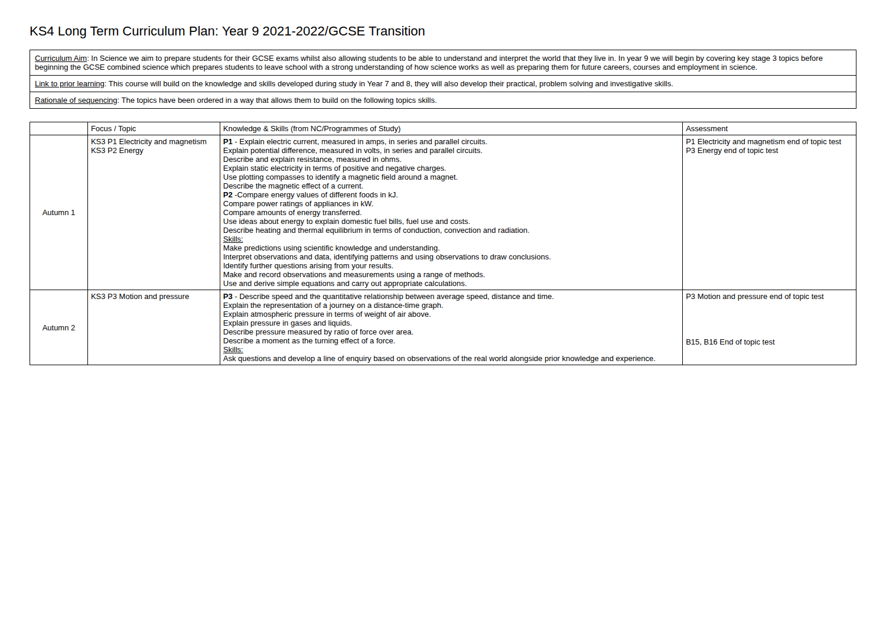KS4 Long Term Curriculum Plan: Year 9 2021-2022/GCSE Transition
Curriculum Aim: In Science we aim to prepare students for their GCSE exams whilst also allowing students to be able to understand and interpret the world that they live in. In year 9 we will begin by covering key stage 3 topics before beginning the GCSE combined science which prepares students to leave school with a strong understanding of how science works as well as preparing them for future careers, courses and employment in science.
Link to prior learning: This course will build on the knowledge and skills developed during study in Year 7 and 8, they will also develop their practical, problem solving and investigative skills.
Rationale of sequencing: The topics have been ordered in a way that allows them to build on the following topics skills.
| | Focus / Topic | Knowledge & Skills (from NC/Programmes of Study) | Assessment |
| --- | --- | --- | --- |
| Autumn 1 | KS3 P1 Electricity and magnetism KS3 P2 Energy | P1 - Explain electric current, measured in amps, in series and parallel circuits. Explain potential difference, measured in volts, in series and parallel circuits. Describe and explain resistance, measured in ohms. Explain static electricity in terms of positive and negative charges. Use plotting compasses to identify a magnetic field around a magnet. Describe the magnetic effect of a current. P2 -Compare energy values of different foods in kJ. Compare power ratings of appliances in kW. Compare amounts of energy transferred. Use ideas about energy to explain domestic fuel bills, fuel use and costs. Describe heating and thermal equilibrium in terms of conduction, convection and radiation. Skills: Make predictions using scientific knowledge and understanding. Interpret observations and data, identifying patterns and using observations to draw conclusions. Identify further questions arising from your results. Make and record observations and measurements using a range of methods. Use and derive simple equations and carry out appropriate calculations. | P1 Electricity and magnetism end of topic test P3 Energy end of topic test |
| Autumn 2 | KS3 P3 Motion and pressure | P3 - Describe speed and the quantitative relationship between average speed, distance and time. Explain the representation of a journey on a distance-time graph. Explain atmospheric pressure in terms of weight of air above. Explain pressure in gases and liquids. Describe pressure measured by ratio of force over area. Describe a moment as the turning effect of a force. Skills: Ask questions and develop a line of enquiry based on observations of the real world alongside prior knowledge and experience. | P3 Motion and pressure end of topic test B15, B16 End of topic test |